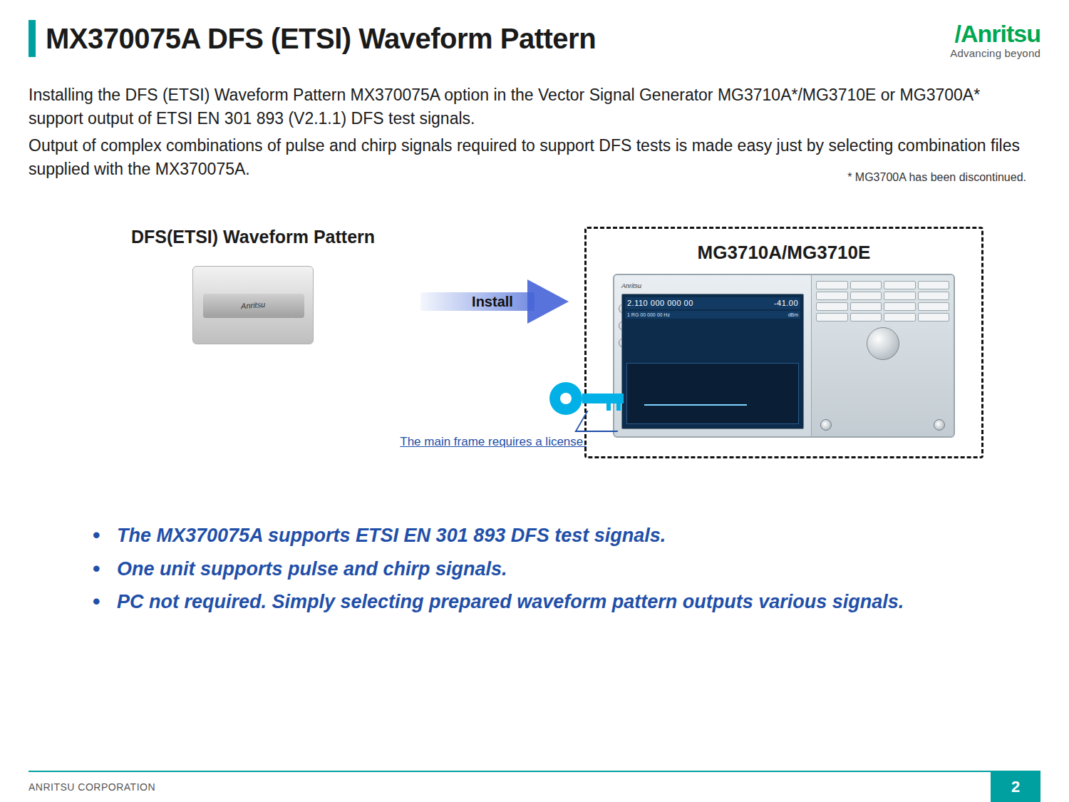MX370075A DFS (ETSI) Waveform Pattern
/Anritsu
Advancing beyond
Installing the DFS (ETSI) Waveform Pattern MX370075A option in the Vector Signal Generator MG3710A*/MG3710E or MG3700A* support output of ETSI EN 301 893 (V2.1.1) DFS test signals.
Output of complex combinations of pulse and chirp signals required to support DFS tests is made easy just by selecting combination files supplied with the MX370075A.
* MG3700A has been discontinued.
DFS(ETSI) Waveform Pattern
Anritsu
Install
MG3710A/MG3710E
Anritsu
2.110 000 000 00-41.00
1 RG 00 000 00 Hz dBm
The main frame requires a license.
The MX370075A supports ETSI EN 301 893 DFS test signals.
One unit supports pulse and chirp signals.
PC not required. Simply selecting prepared waveform pattern outputs various signals.
ANRITSU CORPORATION
2